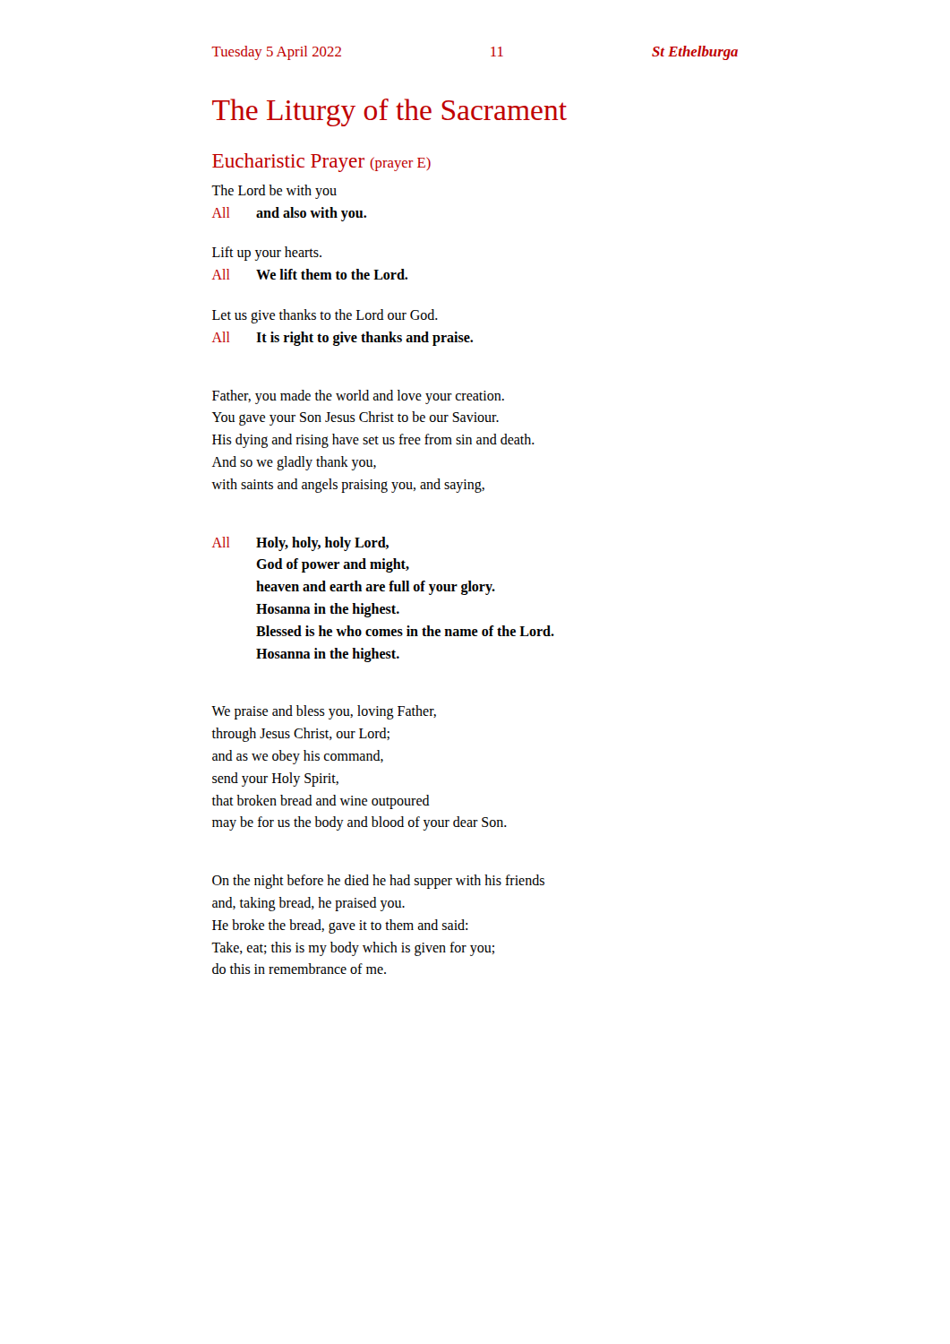Tuesday 5 April 2022
11
St Ethelburga
The Liturgy of the Sacrament
Eucharistic Prayer (prayer E)
The Lord be with you
All and also with you.
Lift up your hearts.
All We lift them to the Lord.
Let us give thanks to the Lord our God.
All It is right to give thanks and praise.
Father, you made the world and love your creation.
You gave your Son Jesus Christ to be our Saviour.
His dying and rising have set us free from sin and death.
And so we gladly thank you,
with saints and angels praising you, and saying,
All Holy, holy, holy Lord,
God of power and might,
heaven and earth are full of your glory.
Hosanna in the highest.
Blessed is he who comes in the name of the Lord.
Hosanna in the highest.
We praise and bless you, loving Father,
through Jesus Christ, our Lord;
and as we obey his command,
send your Holy Spirit,
that broken bread and wine outpoured
may be for us the body and blood of your dear Son.
On the night before he died he had supper with his friends
and, taking bread, he praised you.
He broke the bread, gave it to them and said:
Take, eat; this is my body which is given for you;
do this in remembrance of me.